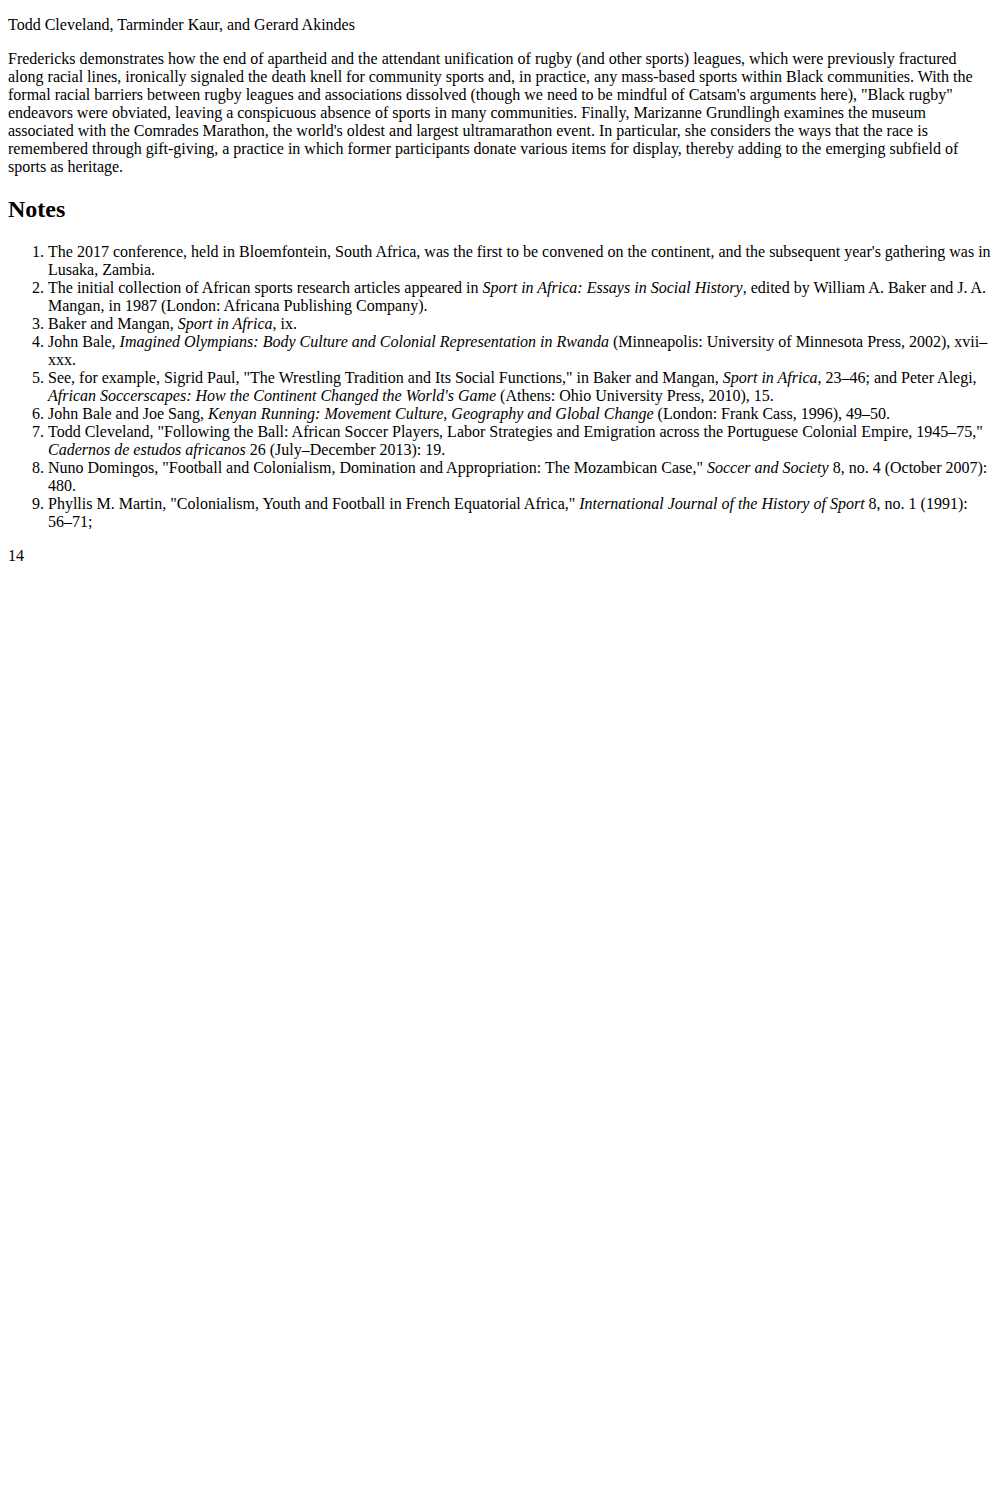Todd Cleveland, Tarminder Kaur, and Gerard Akindes
Fredericks demonstrates how the end of apartheid and the attendant unification of rugby (and other sports) leagues, which were previously fractured along racial lines, ironically signaled the death knell for community sports and, in practice, any mass-based sports within Black communities. With the formal racial barriers between rugby leagues and associations dissolved (though we need to be mindful of Catsam's arguments here), "Black rugby" endeavors were obviated, leaving a conspicuous absence of sports in many communities. Finally, Marizanne Grundlingh examines the museum associated with the Comrades Marathon, the world's oldest and largest ultramarathon event. In particular, she considers the ways that the race is remembered through gift-giving, a practice in which former participants donate various items for display, thereby adding to the emerging subfield of sports as heritage.
Notes
The 2017 conference, held in Bloemfontein, South Africa, was the first to be convened on the continent, and the subsequent year's gathering was in Lusaka, Zambia.
The initial collection of African sports research articles appeared in Sport in Africa: Essays in Social History, edited by William A. Baker and J. A. Mangan, in 1987 (London: Africana Publishing Company).
Baker and Mangan, Sport in Africa, ix.
John Bale, Imagined Olympians: Body Culture and Colonial Representation in Rwanda (Minneapolis: University of Minnesota Press, 2002), xvii–xxx.
See, for example, Sigrid Paul, "The Wrestling Tradition and Its Social Functions," in Baker and Mangan, Sport in Africa, 23–46; and Peter Alegi, African Soccerscapes: How the Continent Changed the World's Game (Athens: Ohio University Press, 2010), 15.
John Bale and Joe Sang, Kenyan Running: Movement Culture, Geography and Global Change (London: Frank Cass, 1996), 49–50.
Todd Cleveland, "Following the Ball: African Soccer Players, Labor Strategies and Emigration across the Portuguese Colonial Empire, 1945–75," Cadernos de estudos africanos 26 (July–December 2013): 19.
Nuno Domingos, "Football and Colonialism, Domination and Appropriation: The Mozambican Case," Soccer and Society 8, no. 4 (October 2007): 480.
Phyllis M. Martin, "Colonialism, Youth and Football in French Equatorial Africa," International Journal of the History of Sport 8, no. 1 (1991): 56–71;
14